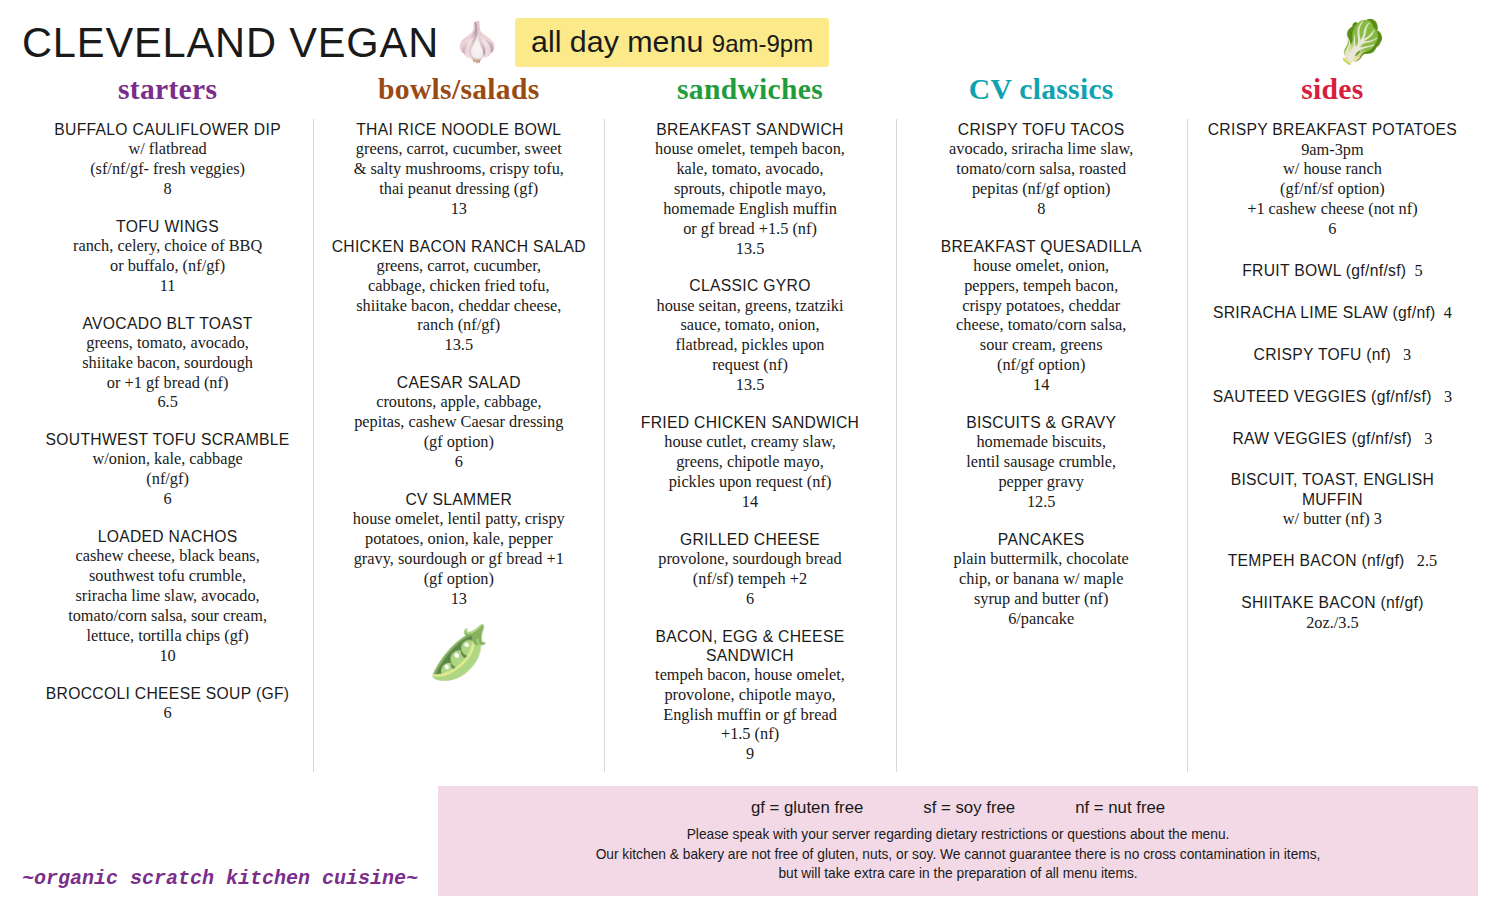CLEVELAND VEGAN
🧄
all day menu 9am-9pm
🥬
starters
Buffalo Cauliflower Dip w/ flatbread (sf/nf/gf- fresh veggies) 8
Tofu Wings ranch, celery, choice of BBQ or buffalo, (nf/gf) 11
Avocado BLT Toast greens, tomato, avocado, shiitake bacon, sourdough or +1 gf bread (nf) 6.5
Southwest Tofu Scramble w/onion, kale, cabbage (nf/gf) 6
Loaded Nachos cashew cheese, black beans, southwest tofu crumble, sriracha lime slaw, avocado, tomato/corn salsa, sour cream, lettuce, tortilla chips (gf) 10
Broccoli Cheese Soup (gf) 6
bowls/salads
Thai Rice Noodle Bowl greens, carrot, cucumber, sweet & salty mushrooms, crispy tofu, thai peanut dressing (gf) 13
Chicken Bacon Ranch Salad greens, carrot, cucumber, cabbage, chicken fried tofu, shiitake bacon, cheddar cheese, ranch (nf/gf) 13.5
Caesar Salad croutons, apple, cabbage, pepitas, cashew Caesar dressing (gf option) 6
CV Slammer house omelet, lentil patty, crispy potatoes, onion, kale, pepper gravy, sourdough or gf bread +1 (gf option) 13
🫛
sandwiches
Breakfast Sandwich house omelet, tempeh bacon, kale, tomato, avocado, sprouts, chipotle mayo, homemade English muffin or gf bread +1.5 (nf) 13.5
Classic Gyro house seitan, greens, tzatziki sauce, tomato, onion, flatbread, pickles upon request (nf) 13.5
Fried Chicken Sandwich house cutlet, creamy slaw, greens, chipotle mayo, pickles upon request (nf) 14
Grilled Cheese provolone, sourdough bread (nf/sf) tempeh +2 6
Bacon, Egg & Cheese Sandwich tempeh bacon, house omelet, provolone, chipotle mayo, English muffin or gf bread +1.5 (nf) 9
CV classics
Crispy Tofu Tacos avocado, sriracha lime slaw, tomato/corn salsa, roasted pepitas (nf/gf option) 8
Breakfast Quesadilla house omelet, onion, peppers, tempeh bacon, crispy potatoes, cheddar cheese, tomato/corn salsa, sour cream, greens (nf/gf option) 14
Biscuits & Gravy homemade biscuits, lentil sausage crumble, pepper gravy 12.5
Pancakes plain buttermilk, chocolate chip, or banana w/ maple syrup and butter (nf) 6/pancake
sides
Crispy Breakfast Potatoes 9am-3pm w/ house ranch (gf/nf/sf option) +1 cashew cheese (not nf) 6
Fruit Bowl (gf/nf/sf) 5
Sriracha Lime Slaw (gf/nf) 4
Crispy Tofu (nf) 3
Sauteed Veggies (gf/nf/sf) 3
Raw Veggies (gf/nf/sf) 3
Biscuit, Toast, English Muffin w/ butter (nf) 3
Tempeh Bacon (nf/gf) 2.5
Shiitake Bacon (nf/gf) 2oz./3.5
~organic scratch kitchen cuisine~
gf = gluten free sf = soy free nf = nut free
Please speak with your server regarding dietary restrictions or questions about the menu.
Our kitchen & bakery are not free of gluten, nuts, or soy. We cannot guarantee there is no cross contamination in items,
but will take extra care in the preparation of all menu items.